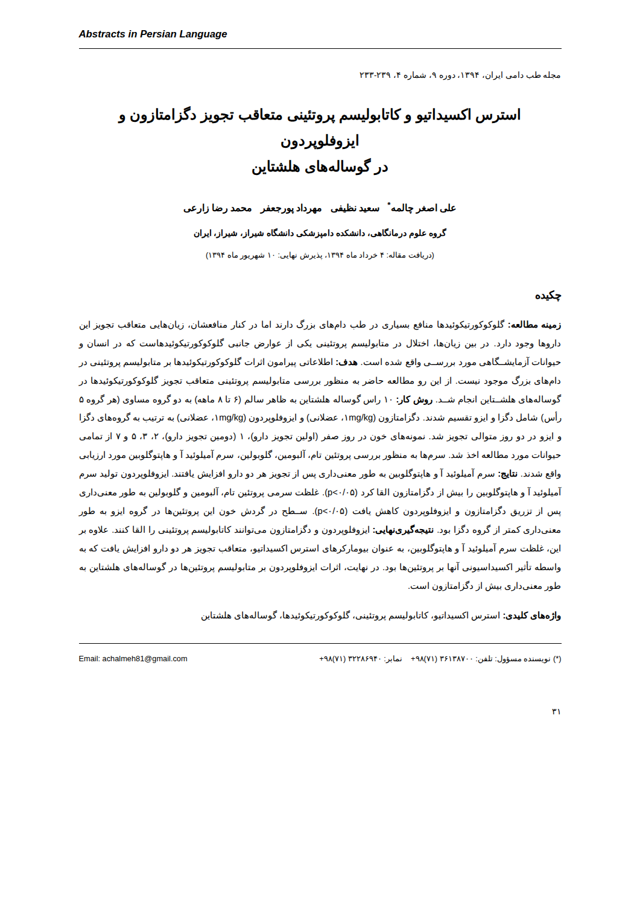Abstracts in Persian Language
مجله طب دامی ایران، ۱۳۹۴، دوره ۹، شماره ۴، ۲۳۹-۲۳۳
استرس اکسیداتیو و کاتابولیسم پروتئینی متعاقب تجویز دگزامتازون و ایزوفلوپردون
در گوساله‌های هلشتاین
علی اصغر چالمه* سعید نظیفی مهرداد پورجعفر محمد رضا زارعی
گروه علوم درمانگاهی، دانشکده دامپزشکی دانشگاه شیراز، شیراز، ایران
(دریافت مقاله: ۴ خرداد ماه ۱۳۹۴، پذیرش نهایی: ۱۰ شهریور ماه ۱۳۹۴)
چکیده
زمینه مطالعه: گلوکوکورتیکوئیدها منافع بسیاری در طب دام‌های بزرگ دارند اما در کنار منافعشان، زیان‌هایی متعاقب تجویز این داروها وجود دارد. در بین زیان‌ها، اختلال در متابولیسم پروتئینی یکی از عوارض جانبی گلوکوکورتیکوئیدهاست که در انسان و حیوانات آزمایشــگاهی مورد بررســی واقع شده است. هدف: اطلاعاتی پیرامون اثرات گلوکوکورتیکوئیدها بر متابولیسم پروتئینی در دام‌های بزرگ موجود نیست. از این رو مطالعه حاضر به منظور بررسی متابولیسم پروتئینی متعاقب تجویز گلوکوکورتیکوئیدها در گوساله‌های هلشــتاین انجام شــد. روش کار: ۱۰ راس گوساله هلشتاین به ظاهر سالم (۶ تا ۸ ماهه) به دو گروه مساوی (هر گروه ۵ رأس) شامل دگزا و ایزو تقسیم شدند. دگزامتازون (۱mg/kg، عضلانی) و ایزوفلوپردون (۱mg/kg، عضلانی) به ترتیب به گروه‌های دگزا و ایزو در دو روز متوالی تجویز شد. نمونه‌های خون در روز صفر (اولین تجویز دارو)، ۱ (دومین تجویز دارو)، ۲، ۳، ۵ و ۷ از تمامی حیوانات مورد مطالعه اخذ شد. سرم‌ها به منظور بررسی پروتئین تام، آلبومین، گلوبولین، سرم آمیلوئید آ و هاپتوگلوبین مورد ارزیابی واقع شدند. نتایج: سرم آمیلوئید آ و هاپتوگلوبین به طور معنی‌داری پس از تجویز هر دو دارو افزایش یافتند. ایزوفلوپردون تولید سرم آمیلوئید آ و هاپتوگلوبین را بیش از دگزامتازون القا کرد (p<۰/۰۵). غلظت سرمی پروتئین تام، آلبومین و گلوبولین به طور معنی‌داری پس از تزریق دگزامتازون و ایزوفلوپردون کاهش یافت (p<۰/۰۵). ســطح در گردش خون این پروتئین‌ها در گروه ایزو به طور معنی‌داری کمتر از گروه دگزا بود. نتیجه‌گیری‌نهایی: ایزوفلوپردون و دگزامتازون می‌توانند کاتابولیسم پروتئینی را القا کنند. علاوه بر این، غلظت سرم آمیلوئید آ و هاپتوگلوبین، به عنوان بیومارکرهای استرس اکسیداتیو، متعاقب تجویز هر دو دارو افزایش یافت که به واسطه تأثیر اکسیداسیونی آنها بر پروتئین‌ها بود. در نهایت، اثرات ایزوفلوپردون بر متابولیسم پروتئین‌ها در گوساله‌های هلشتاین به طور معنی‌داری بیش از دگزامتازون است.
واژه‌های کلیدی: استرس اکسیداتیو، کاتابولیسم پروتئینی، گلوکوکورتیکوئیدها، گوساله‌های هلشتاین
(*) نویسنده مسؤول: تلفن: ۳۶۱۳۸۷۰۰ (۷۱)۹۸+ نمابر: ۳۲۲۸۶۹۴۰ (۷۱)۹۸+ Email: achalmeh81@gmail.com
۳۱